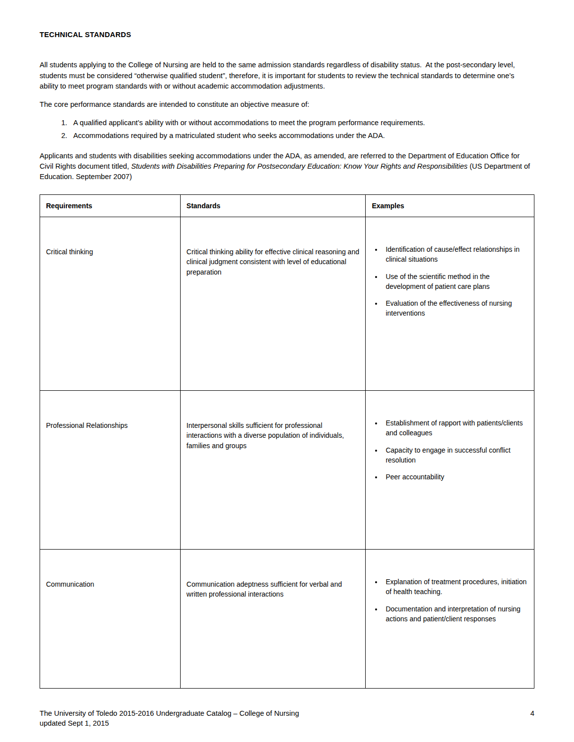TECHNICAL STANDARDS
All students applying to the College of Nursing are held to the same admission standards regardless of disability status. At the post-secondary level, students must be considered “otherwise qualified student”, therefore, it is important for students to review the technical standards to determine one’s ability to meet program standards with or without academic accommodation adjustments.
The core performance standards are intended to constitute an objective measure of:
A qualified applicant’s ability with or without accommodations to meet the program performance requirements.
Accommodations required by a matriculated student who seeks accommodations under the ADA.
Applicants and students with disabilities seeking accommodations under the ADA, as amended, are referred to the Department of Education Office for Civil Rights document titled, Students with Disabilities Preparing for Postsecondary Education: Know Your Rights and Responsibilities (US Department of Education. September 2007)
| Requirements | Standards | Examples |
| --- | --- | --- |
| Critical thinking | Critical thinking ability for effective clinical reasoning and clinical judgment consistent with level of educational preparation | Identification of cause/effect relationships in clinical situations Use of the scientific method in the development of patient care plans Evaluation of the effectiveness of nursing interventions |
| Professional Relationships | Interpersonal skills sufficient for professional interactions with a diverse population of individuals, families and groups | Establishment of rapport with patients/clients and colleagues Capacity to engage in successful conflict resolution Peer accountability |
| Communication | Communication adeptness sufficient for verbal and written professional interactions | Explanation of treatment procedures, initiation of health teaching. Documentation and interpretation of nursing actions and patient/client responses |
The University of Toledo 2015-2016 Undergraduate Catalog – College of Nursing
updated Sept 1, 2015 4